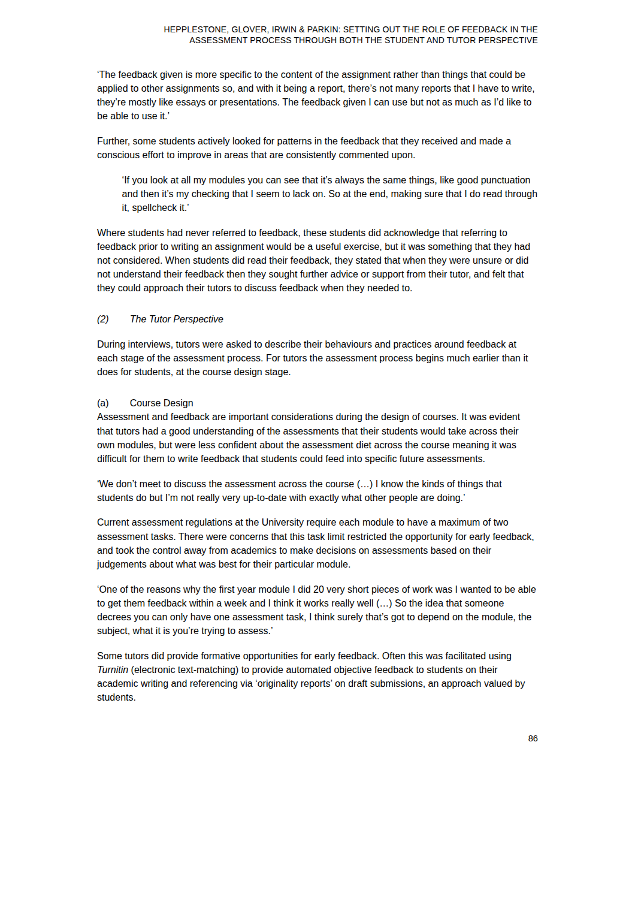Hepplestone, Glover, Irwin & Parkin: Setting out the role of feedback in the
assessment process through both the student and tutor perspective
‘The feedback given is more specific to the content of the assignment rather than things that could be applied to other assignments so, and with it being a report, there’s not many reports that I have to write, they’re mostly like essays or presentations. The feedback given I can use but not as much as I’d like to be able to use it.’
Further, some students actively looked for patterns in the feedback that they received and made a conscious effort to improve in areas that are consistently commented upon.
‘If you look at all my modules you can see that it’s always the same things, like good punctuation and then it’s my checking that I seem to lack on. So at the end, making sure that I do read through it, spellcheck it.’
Where students had never referred to feedback, these students did acknowledge that referring to feedback prior to writing an assignment would be a useful exercise, but it was something that they had not considered. When students did read their feedback, they stated that when they were unsure or did not understand their feedback then they sought further advice or support from their tutor, and felt that they could approach their tutors to discuss feedback when they needed to.
(2) The Tutor Perspective
During interviews, tutors were asked to describe their behaviours and practices around feedback at each stage of the assessment process. For tutors the assessment process begins much earlier than it does for students, at the course design stage.
(a) Course Design
Assessment and feedback are important considerations during the design of courses. It was evident that tutors had a good understanding of the assessments that their students would take across their own modules, but were less confident about the assessment diet across the course meaning it was difficult for them to write feedback that students could feed into specific future assessments.
‘We don’t meet to discuss the assessment across the course (…) I know the kinds of things that students do but I’m not really very up-to-date with exactly what other people are doing.’
Current assessment regulations at the University require each module to have a maximum of two assessment tasks. There were concerns that this task limit restricted the opportunity for early feedback, and took the control away from academics to make decisions on assessments based on their judgements about what was best for their particular module.
‘One of the reasons why the first year module I did 20 very short pieces of work was I wanted to be able to get them feedback within a week and I think it works really well (…) So the idea that someone decrees you can only have one assessment task, I think surely that’s got to depend on the module, the subject, what it is you’re trying to assess.’
Some tutors did provide formative opportunities for early feedback. Often this was facilitated using Turnitin (electronic text-matching) to provide automated objective feedback to students on their academic writing and referencing via ‘originality reports’ on draft submissions, an approach valued by students.
86